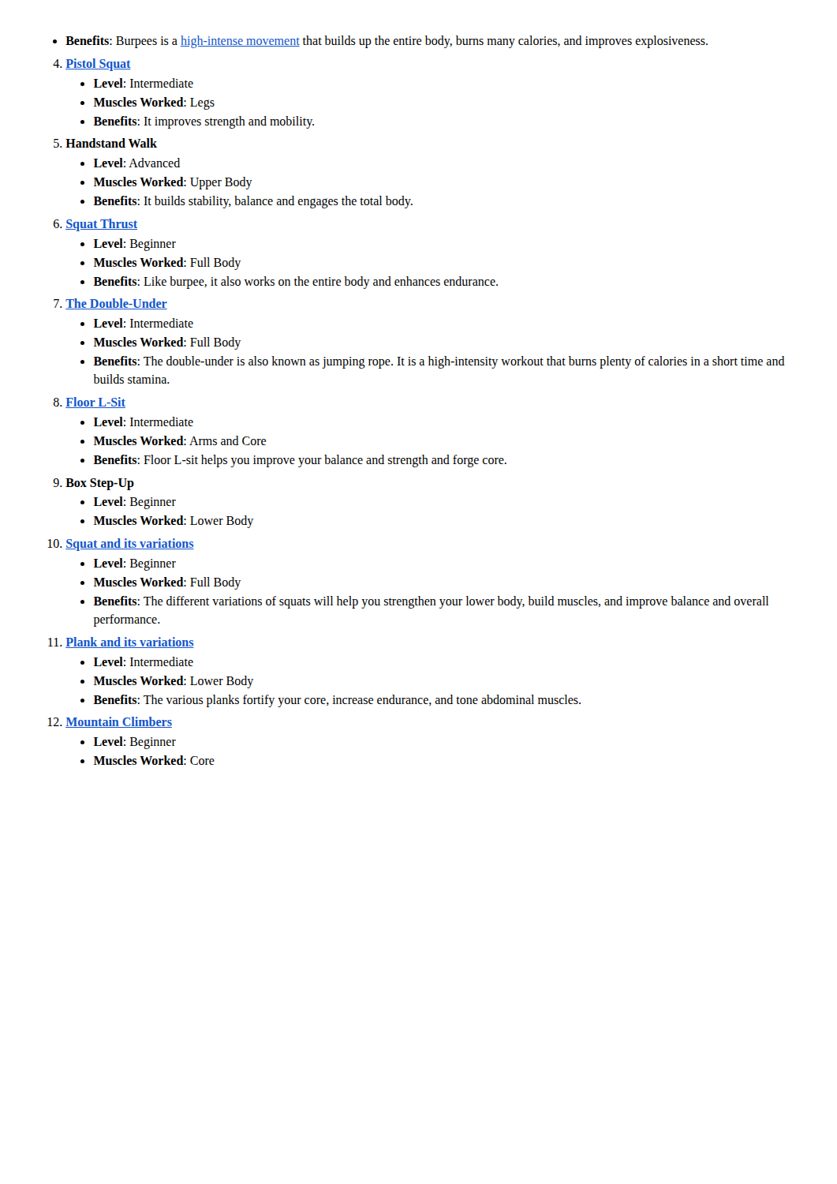Benefits: Burpees is a high-intense movement that builds up the entire body, burns many calories, and improves explosiveness.
Pistol Squat
Level: Intermediate
Muscles Worked: Legs
Benefits: It improves strength and mobility.
Handstand Walk
Level: Advanced
Muscles Worked: Upper Body
Benefits: It builds stability, balance and engages the total body.
Squat Thrust
Level: Beginner
Muscles Worked: Full Body
Benefits: Like burpee, it also works on the entire body and enhances endurance.
The Double-Under
Level: Intermediate
Muscles Worked: Full Body
Benefits: The double-under is also known as jumping rope. It is a high-intensity workout that burns plenty of calories in a short time and builds stamina.
Floor L-Sit
Level: Intermediate
Muscles Worked: Arms and Core
Benefits: Floor L-sit helps you improve your balance and strength and forge core.
Box Step-Up
Level: Beginner
Muscles Worked: Lower Body
Squat and its variations
Level: Beginner
Muscles Worked: Full Body
Benefits: The different variations of squats will help you strengthen your lower body, build muscles, and improve balance and overall performance.
Plank and its variations
Level: Intermediate
Muscles Worked: Lower Body
Benefits: The various planks fortify your core, increase endurance, and tone abdominal muscles.
Mountain Climbers
Level: Beginner
Muscles Worked: Core